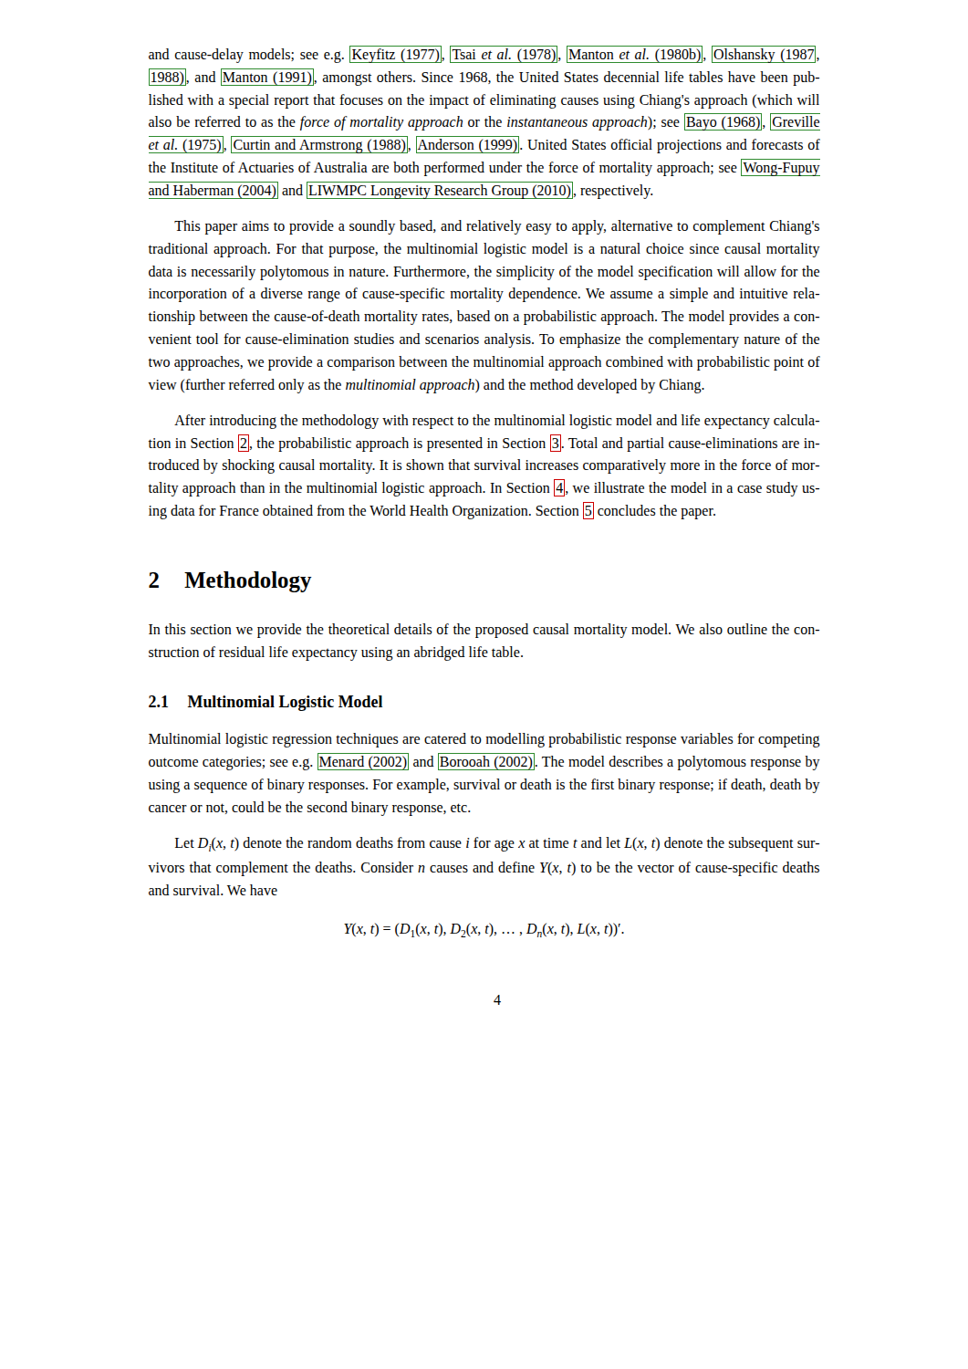and cause-delay models; see e.g. Keyfitz (1977), Tsai et al. (1978), Manton et al. (1980b), Olshansky (1987, 1988), and Manton (1991), amongst others. Since 1968, the United States decennial life tables have been published with a special report that focuses on the impact of eliminating causes using Chiang's approach (which will also be referred to as the force of mortality approach or the instantaneous approach); see Bayo (1968), Greville et al. (1975), Curtin and Armstrong (1988), Anderson (1999). United States official projections and forecasts of the Institute of Actuaries of Australia are both performed under the force of mortality approach; see Wong-Fupuy and Haberman (2004) and LIWMPC Longevity Research Group (2010), respectively.
This paper aims to provide a soundly based, and relatively easy to apply, alternative to complement Chiang's traditional approach. For that purpose, the multinomial logistic model is a natural choice since causal mortality data is necessarily polytomous in nature. Furthermore, the simplicity of the model specification will allow for the incorporation of a diverse range of cause-specific mortality dependence. We assume a simple and intuitive relationship between the cause-of-death mortality rates, based on a probabilistic approach. The model provides a convenient tool for cause-elimination studies and scenarios analysis. To emphasize the complementary nature of the two approaches, we provide a comparison between the multinomial approach combined with probabilistic point of view (further referred only as the multinomial approach) and the method developed by Chiang.
After introducing the methodology with respect to the multinomial logistic model and life expectancy calculation in Section 2, the probabilistic approach is presented in Section 3. Total and partial cause-eliminations are introduced by shocking causal mortality. It is shown that survival increases comparatively more in the force of mortality approach than in the multinomial logistic approach. In Section 4, we illustrate the model in a case study using data for France obtained from the World Health Organization. Section 5 concludes the paper.
2 Methodology
In this section we provide the theoretical details of the proposed causal mortality model. We also outline the construction of residual life expectancy using an abridged life table.
2.1 Multinomial Logistic Model
Multinomial logistic regression techniques are catered to modelling probabilistic response variables for competing outcome categories; see e.g. Menard (2002) and Borooah (2002). The model describes a polytomous response by using a sequence of binary responses. For example, survival or death is the first binary response; if death, death by cancer or not, could be the second binary response, etc.
Let Di(x, t) denote the random deaths from cause i for age x at time t and let L(x, t) denote the subsequent survivors that complement the deaths. Consider n causes and define Y(x, t) to be the vector of cause-specific deaths and survival. We have
Y(x, t) = (D1(x, t), D2(x, t), … , Dn(x, t), L(x, t))′.
4